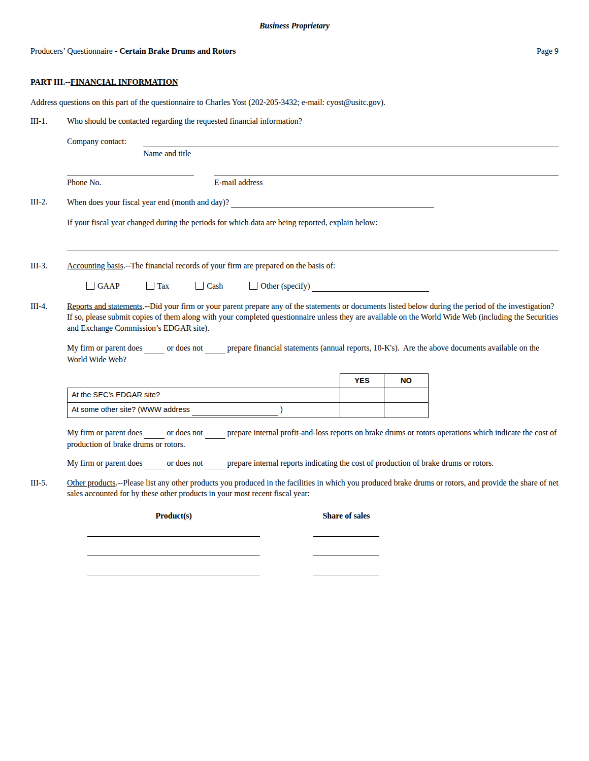Business Proprietary
Producers’ Questionnaire - Certain Brake Drums and Rotors
Page 9
PART III.--FINANCIAL INFORMATION
Address questions on this part of the questionnaire to Charles Yost (202-205-3432; e-mail: cyost@usitc.gov).
III-1.
Who should be contacted regarding the requested financial information?
Company contact:
Name and title
Phone No.
E-mail address
III-2.
When does your fiscal year end (month and day)?
If your fiscal year changed during the periods for which data are being reported, explain below:
III-3.
Accounting basis.--The financial records of your firm are prepared on the basis of:
GAAP Tax Cash Other (specify)
III-4.
Reports and statements.--Did your firm or your parent prepare any of the statements or documents listed below during the period of the investigation? If so, please submit copies of them along with your completed questionnaire unless they are available on the World Wide Web (including the Securities and Exchange Commission’s EDGAR site).
My firm or parent does or does not prepare financial statements (annual reports, 10-K's). Are the above documents available on the World Wide Web?
| | YES | NO |
| At the SEC’s EDGAR site? | | |
| At some other site? (WWW address ) | | |
My firm or parent does or does not prepare internal profit-and-loss reports on brake drums or rotors operations which indicate the cost of production of brake drums or rotors.
My firm or parent does or does not prepare internal reports indicating the cost of production of brake drums or rotors.
III-5.
Other products.--Please list any other products you produced in the facilities in which you produced brake drums or rotors, and provide the share of net sales accounted for by these other products in your most recent fiscal year:
Product(s)
Share of sales